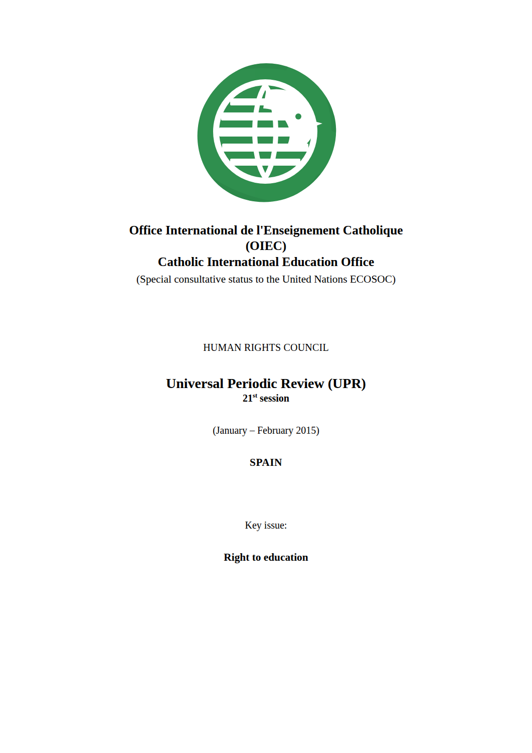Office International de l'Enseignement Catholique (OIEC)
Catholic International Education Office
(Special consultative status to the United Nations ECOSOC)
HUMAN RIGHTS COUNCIL
Universal Periodic Review (UPR)
21st session
(January – February 2015)
SPAIN
Key issue:
Right to education